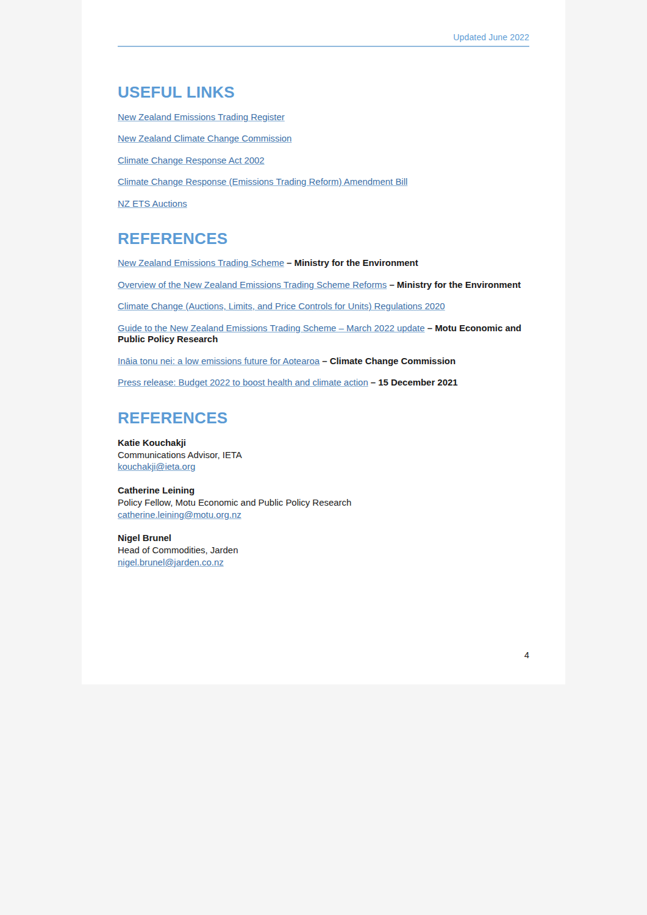Updated June 2022
Useful Links
New Zealand Emissions Trading Register
New Zealand Climate Change Commission
Climate Change Response Act 2002
Climate Change Response (Emissions Trading Reform) Amendment Bill
NZ ETS Auctions
References
New Zealand Emissions Trading Scheme – Ministry for the Environment
Overview of the New Zealand Emissions Trading Scheme Reforms – Ministry for the Environment
Climate Change (Auctions, Limits, and Price Controls for Units) Regulations 2020
Guide to the New Zealand Emissions Trading Scheme – March 2022 update – Motu Economic and Public Policy Research
Ināia tonu nei: a low emissions future for Aotearoa – Climate Change Commission
Press release: Budget 2022 to boost health and climate action – 15 December 2021
References
Katie Kouchakji
Communications Advisor, IETA kouchakji@ieta.org
Catherine Leining
Policy Fellow, Motu Economic and Public Policy Research catherine.leining@motu.org.nz
Nigel Brunel
Head of Commodities, Jarden nigel.brunel@jarden.co.nz
4